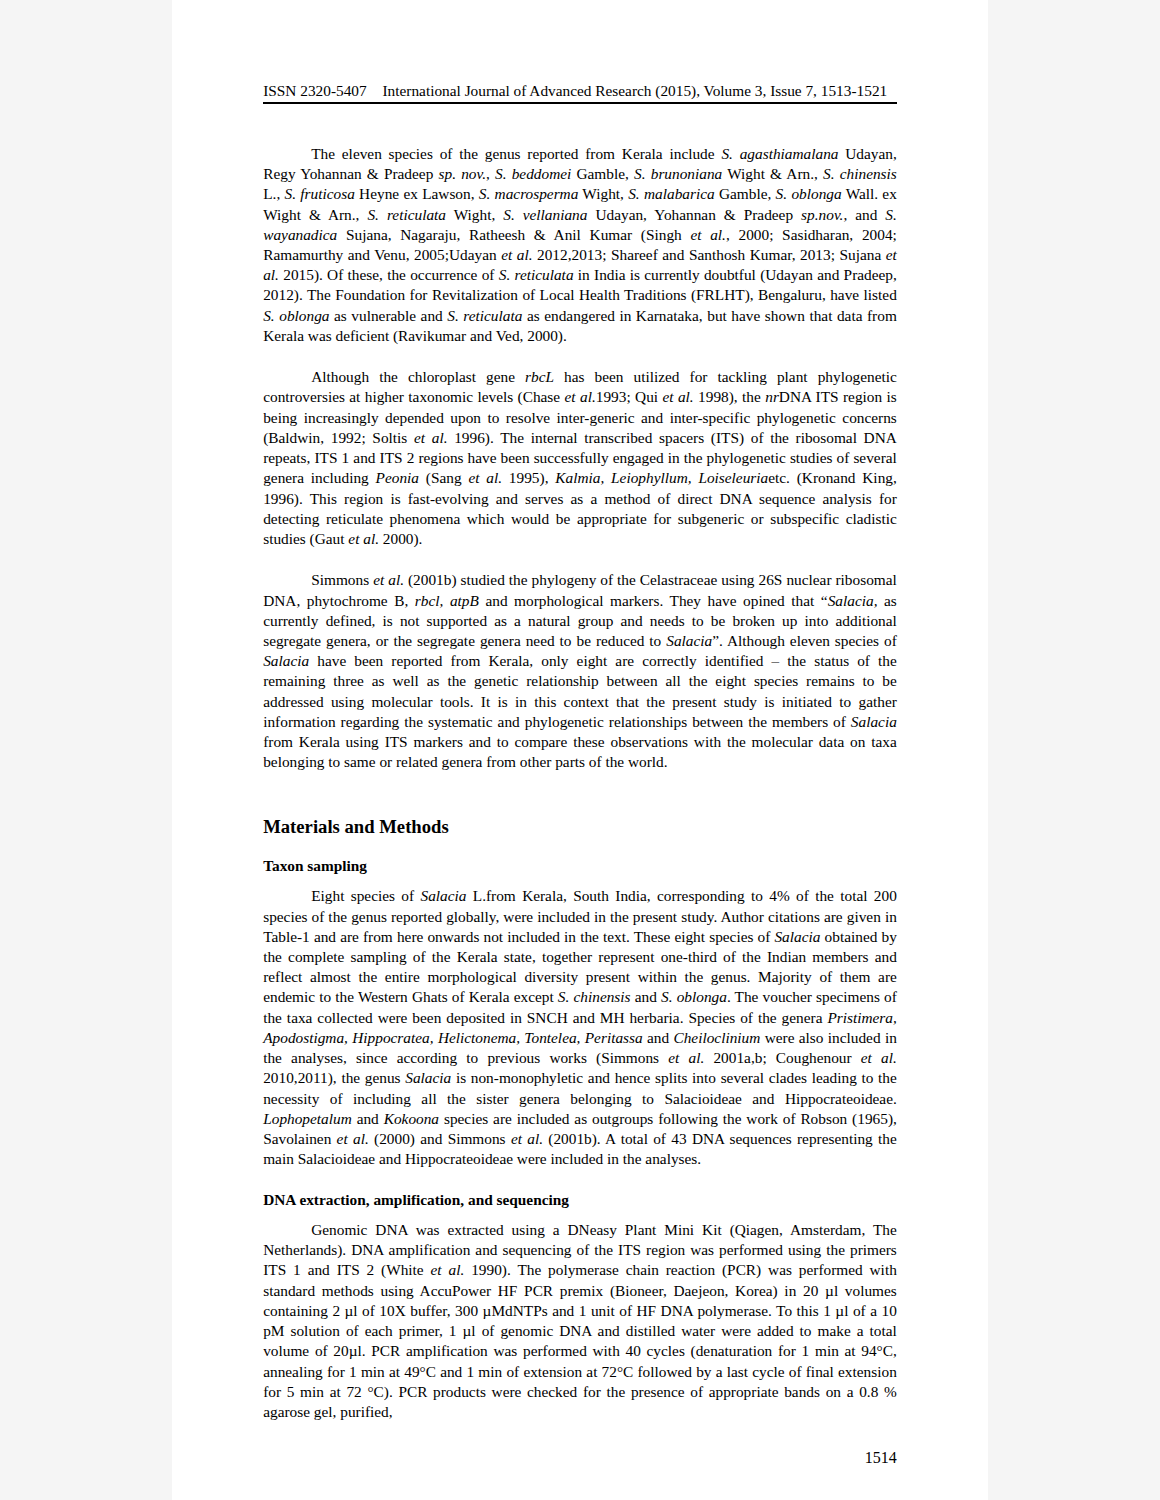ISSN 2320-5407 International Journal of Advanced Research (2015), Volume 3, Issue 7, 1513-1521
The eleven species of the genus reported from Kerala include S. agasthiamalana Udayan, Regy Yohannan & Pradeep sp. nov., S. beddomei Gamble, S. brunoniana Wight & Arn., S. chinensis L., S. fruticosa Heyne ex Lawson, S. macrosperma Wight, S. malabarica Gamble, S. oblonga Wall. ex Wight & Arn., S. reticulata Wight, S. vellaniana Udayan, Yohannan & Pradeep sp.nov., and S. wayanadica Sujana, Nagaraju, Ratheesh & Anil Kumar (Singh et al., 2000; Sasidharan, 2004; Ramamurthy and Venu, 2005;Udayan et al. 2012,2013; Shareef and Santhosh Kumar, 2013; Sujana et al. 2015). Of these, the occurrence of S. reticulata in India is currently doubtful (Udayan and Pradeep, 2012). The Foundation for Revitalization of Local Health Traditions (FRLHT), Bengaluru, have listed S. oblonga as vulnerable and S. reticulata as endangered in Karnataka, but have shown that data from Kerala was deficient (Ravikumar and Ved, 2000).
Although the chloroplast gene rbcL has been utilized for tackling plant phylogenetic controversies at higher taxonomic levels (Chase et al. 1993; Qui et al. 1998), the nr DNA ITS region is being increasingly depended upon to resolve inter-generic and inter-specific phylogenetic concerns (Baldwin, 1992; Soltis et al. 1996). The internal transcribed spacers (ITS) of the ribosomal DNA repeats, ITS 1 and ITS 2 regions have been successfully engaged in the phylogenetic studies of several genera including Peonia (Sang et al. 1995), Kalmia, Leiophyllum, Loiseleuriaetc. (Kronand King, 1996). This region is fast-evolving and serves as a method of direct DNA sequence analysis for detecting reticulate phenomena which would be appropriate for subgeneric or subspecific cladistic studies (Gaut et al. 2000).
Simmons et al. (2001b) studied the phylogeny of the Celastraceae using 26S nuclear ribosomal DNA, phytochrome B, rbcl, atpB and morphological markers. They have opined that “Salacia, as currently defined, is not supported as a natural group and needs to be broken up into additional segregate genera, or the segregate genera need to be reduced to Salacia”. Although eleven species of Salacia have been reported from Kerala, only eight are correctly identified – the status of the remaining three as well as the genetic relationship between all the eight species remains to be addressed using molecular tools. It is in this context that the present study is initiated to gather information regarding the systematic and phylogenetic relationships between the members of Salacia from Kerala using ITS markers and to compare these observations with the molecular data on taxa belonging to same or related genera from other parts of the world.
Materials and Methods
Taxon sampling
Eight species of Salacia L.from Kerala, South India, corresponding to 4% of the total 200 species of the genus reported globally, were included in the present study. Author citations are given in Table-1 and are from here onwards not included in the text. These eight species of Salacia obtained by the complete sampling of the Kerala state, together represent one-third of the Indian members and reflect almost the entire morphological diversity present within the genus. Majority of them are endemic to the Western Ghats of Kerala except S. chinensis and S. oblonga. The voucher specimens of the taxa collected were been deposited in SNCH and MH herbaria. Species of the genera Pristimera, Apodostigma, Hippocratea, Helictonema, Tontelea, Peritassa and Cheiloclinium were also included in the analyses, since according to previous works (Simmons et al. 2001a,b; Coughenour et al. 2010,2011), the genus Salacia is non-monophyletic and hence splits into several clades leading to the necessity of including all the sister genera belonging to Salacioideae and Hippocrateoideae. Lophopetalum and Kokoona species are included as outgroups following the work of Robson (1965), Savolainen et al. (2000) and Simmons et al. (2001b). A total of 43 DNA sequences representing the main Salacioideae and Hippocrateoideae were included in the analyses.
DNA extraction, amplification, and sequencing
Genomic DNA was extracted using a DNeasy Plant Mini Kit (Qiagen, Amsterdam, The Netherlands). DNA amplification and sequencing of the ITS region was performed using the primers ITS 1 and ITS 2 (White et al. 1990). The polymerase chain reaction (PCR) was performed with standard methods using AccuPower HF PCR premix (Bioneer, Daejeon, Korea) in 20 µl volumes containing 2 µl of 10X buffer, 300 µMdNTPs and 1 unit of HF DNA polymerase. To this 1 µl of a 10 pM solution of each primer, 1 µl of genomic DNA and distilled water were added to make a total volume of 20µl. PCR amplification was performed with 40 cycles (denaturation for 1 min at 94°C, annealing for 1 min at 49°C and 1 min of extension at 72°C followed by a last cycle of final extension for 5 min at 72 °C). PCR products were checked for the presence of appropriate bands on a 0.8 % agarose gel, purified,
1514